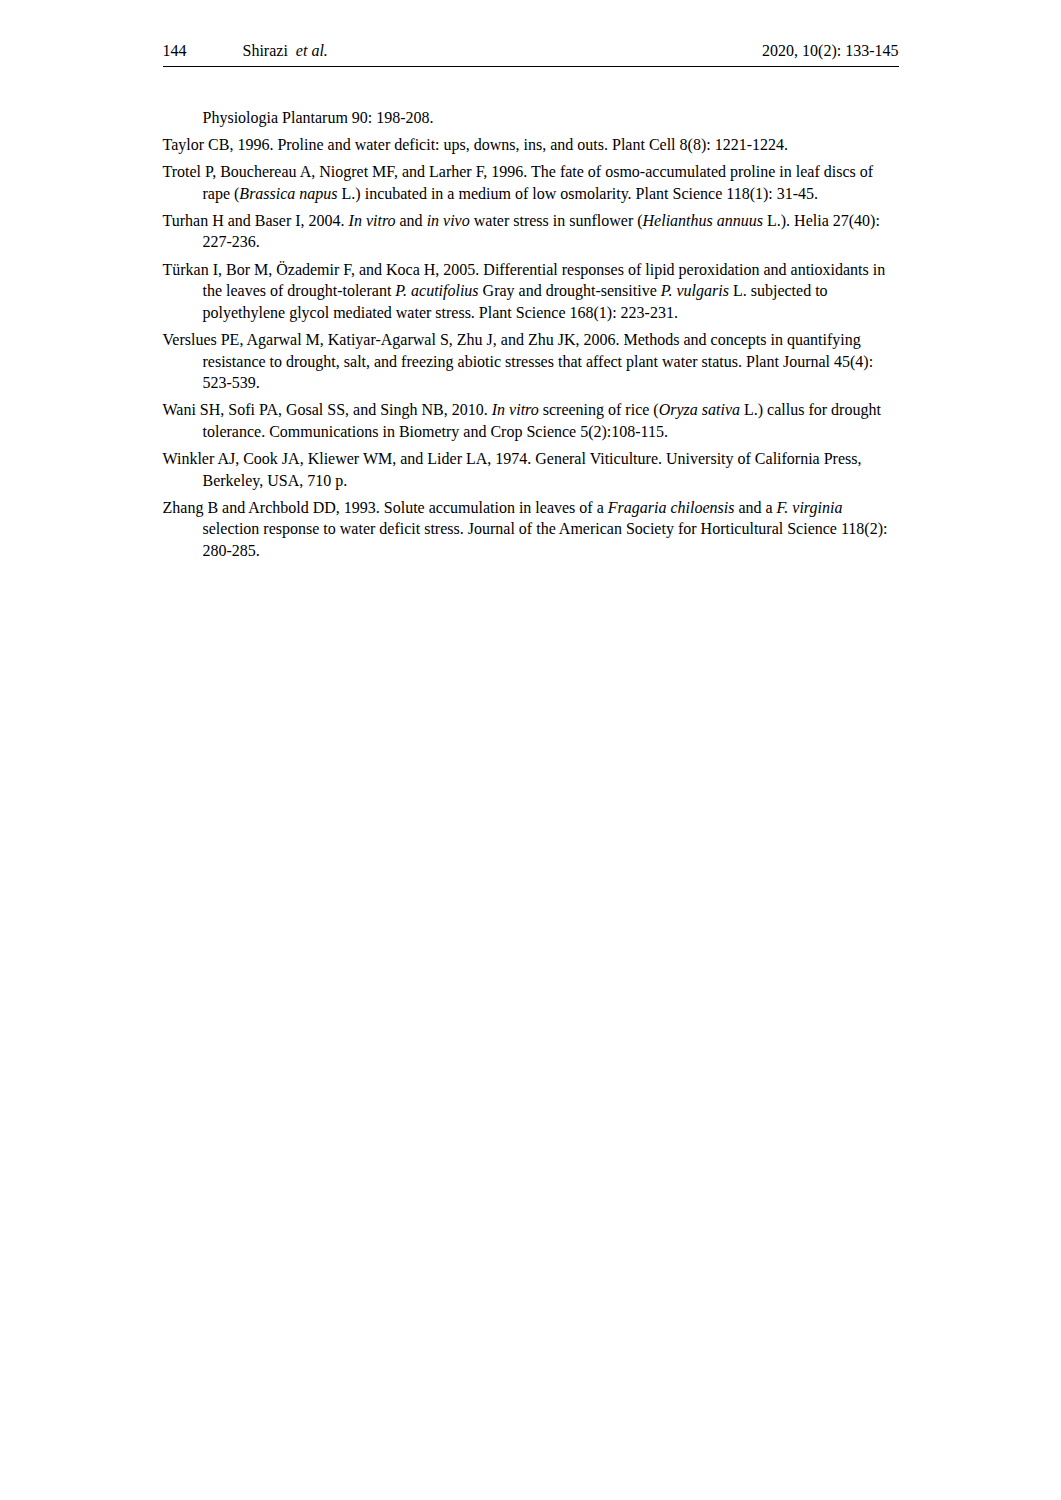144 Shirazi et al. 2020, 10(2): 133-145
Physiologia Plantarum 90: 198-208.
Taylor CB, 1996. Proline and water deficit: ups, downs, ins, and outs. Plant Cell 8(8): 1221-1224.
Trotel P, Bouchereau A, Niogret MF, and Larher F, 1996. The fate of osmo-accumulated proline in leaf discs of rape (Brassica napus L.) incubated in a medium of low osmolarity. Plant Science 118(1): 31-45.
Turhan H and Baser I, 2004. In vitro and in vivo water stress in sunflower (Helianthus annuus L.). Helia 27(40): 227-236.
Türkan I, Bor M, Özademir F, and Koca H, 2005. Differential responses of lipid peroxidation and antioxidants in the leaves of drought-tolerant P. acutifolius Gray and drought-sensitive P. vulgaris L. subjected to polyethylene glycol mediated water stress. Plant Science 168(1): 223-231.
Verslues PE, Agarwal M, Katiyar-Agarwal S, Zhu J, and Zhu JK, 2006. Methods and concepts in quantifying resistance to drought, salt, and freezing abiotic stresses that affect plant water status. Plant Journal 45(4): 523-539.
Wani SH, Sofi PA, Gosal SS, and Singh NB, 2010. In vitro screening of rice (Oryza sativa L.) callus for drought tolerance. Communications in Biometry and Crop Science 5(2):108-115.
Winkler AJ, Cook JA, Kliewer WM, and Lider LA, 1974. General Viticulture. University of California Press, Berkeley, USA, 710 p.
Zhang B and Archbold DD, 1993. Solute accumulation in leaves of a Fragaria chiloensis and a F. virginia selection response to water deficit stress. Journal of the American Society for Horticultural Science 118(2): 280-285.